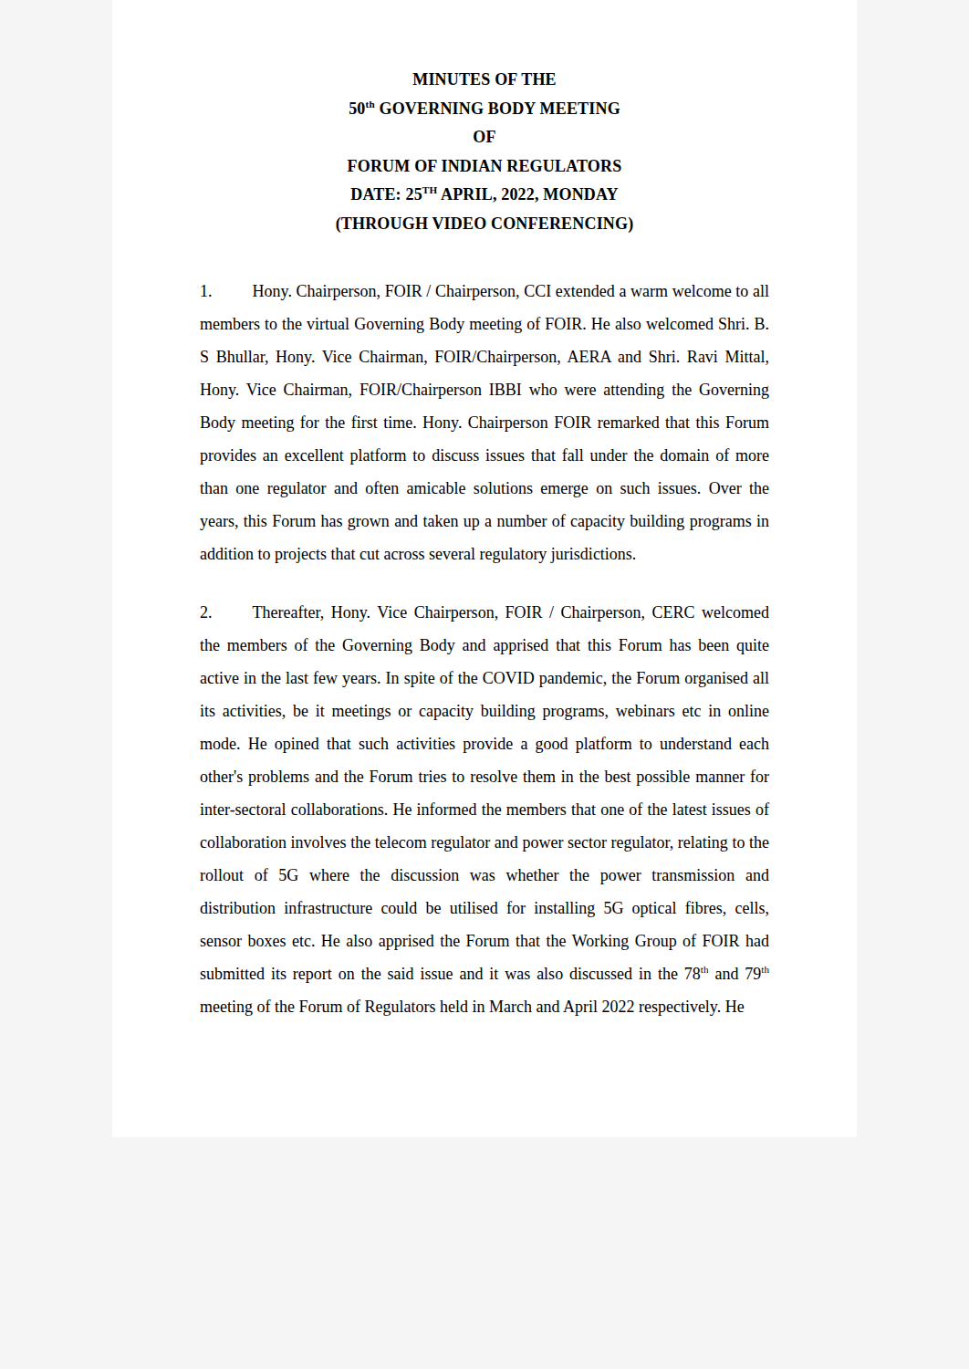MINUTES OF THE 50th GOVERNING BODY MEETING OF FORUM OF INDIAN REGULATORS DATE: 25TH APRIL, 2022, MONDAY (THROUGH VIDEO CONFERENCING)
1. Hony. Chairperson, FOIR / Chairperson, CCI extended a warm welcome to all members to the virtual Governing Body meeting of FOIR. He also welcomed Shri. B. S Bhullar, Hony. Vice Chairman, FOIR/Chairperson, AERA and Shri. Ravi Mittal, Hony. Vice Chairman, FOIR/Chairperson IBBI who were attending the Governing Body meeting for the first time. Hony. Chairperson FOIR remarked that this Forum provides an excellent platform to discuss issues that fall under the domain of more than one regulator and often amicable solutions emerge on such issues. Over the years, this Forum has grown and taken up a number of capacity building programs in addition to projects that cut across several regulatory jurisdictions.
2. Thereafter, Hony. Vice Chairperson, FOIR / Chairperson, CERC welcomed the members of the Governing Body and apprised that this Forum has been quite active in the last few years. In spite of the COVID pandemic, the Forum organised all its activities, be it meetings or capacity building programs, webinars etc in online mode. He opined that such activities provide a good platform to understand each other's problems and the Forum tries to resolve them in the best possible manner for inter-sectoral collaborations. He informed the members that one of the latest issues of collaboration involves the telecom regulator and power sector regulator, relating to the rollout of 5G where the discussion was whether the power transmission and distribution infrastructure could be utilised for installing 5G optical fibres, cells, sensor boxes etc. He also apprised the Forum that the Working Group of FOIR had submitted its report on the said issue and it was also discussed in the 78th and 79th meeting of the Forum of Regulators held in March and April 2022 respectively. He